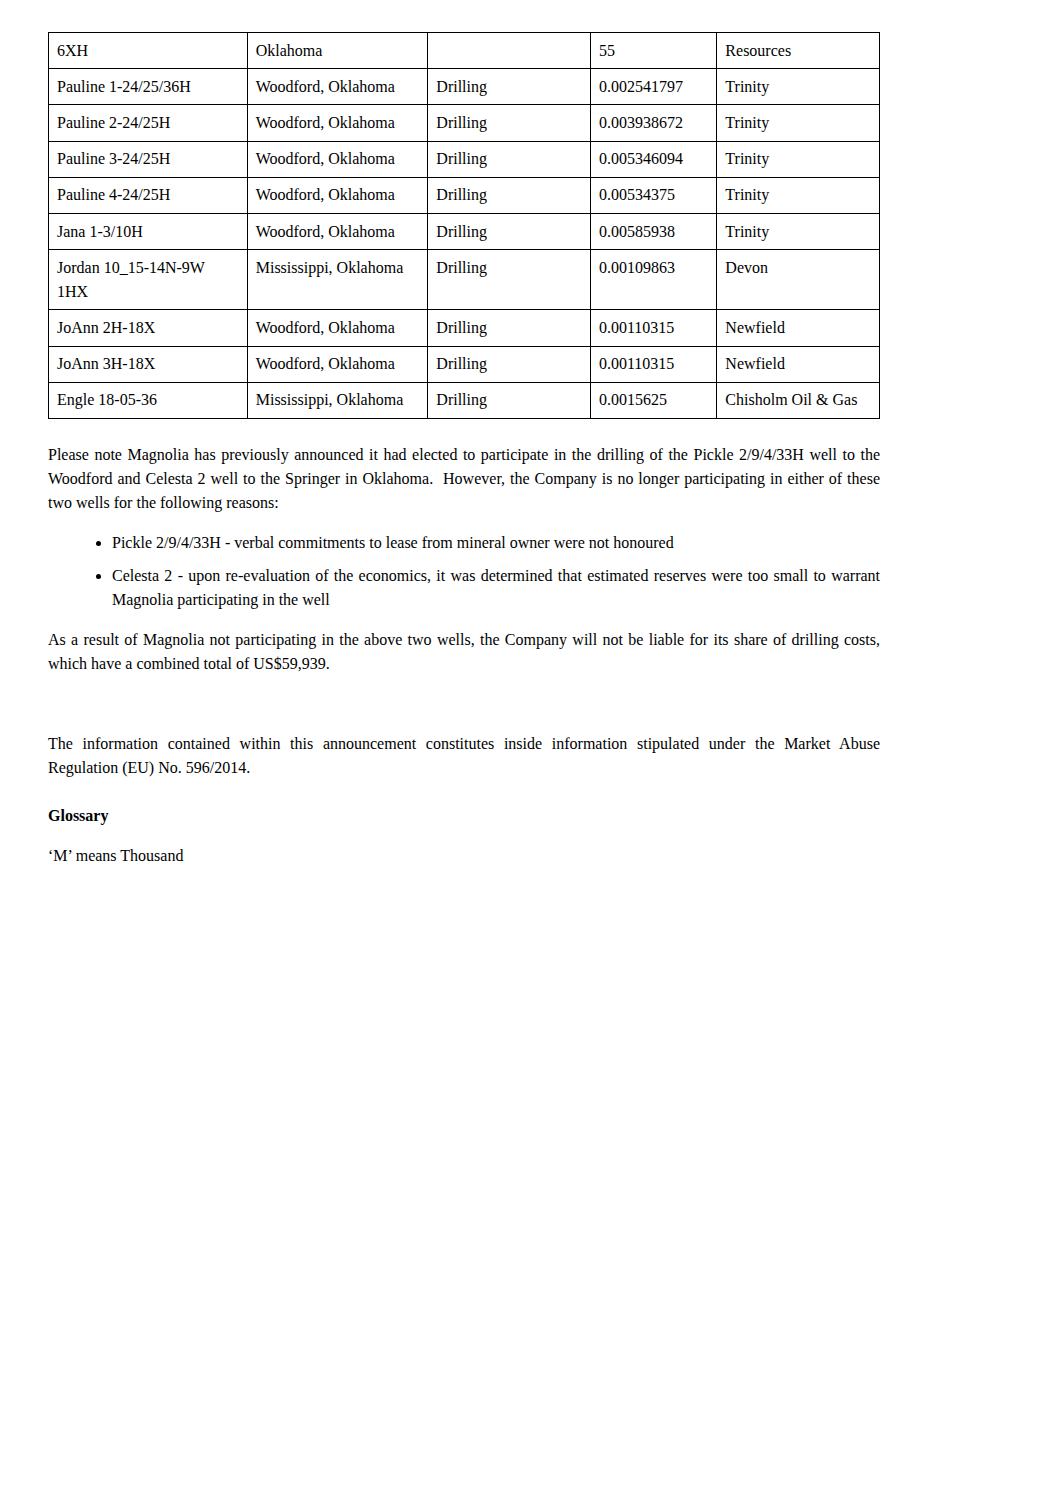| 6XH | Oklahoma | | 55 | Resources |
| Pauline 1-24/25/36H | Woodford, Oklahoma | Drilling | 0.002541797 | Trinity |
| Pauline 2-24/25H | Woodford, Oklahoma | Drilling | 0.003938672 | Trinity |
| Pauline 3-24/25H | Woodford, Oklahoma | Drilling | 0.005346094 | Trinity |
| Pauline 4-24/25H | Woodford, Oklahoma | Drilling | 0.00534375 | Trinity |
| Jana 1-3/10H | Woodford, Oklahoma | Drilling | 0.00585938 | Trinity |
| Jordan 10_15-14N-9W 1HX | Mississippi, Oklahoma | Drilling | 0.00109863 | Devon |
| JoAnn 2H-18X | Woodford, Oklahoma | Drilling | 0.00110315 | Newfield |
| JoAnn 3H-18X | Woodford, Oklahoma | Drilling | 0.00110315 | Newfield |
| Engle 18-05-36 | Mississippi, Oklahoma | Drilling | 0.0015625 | Chisholm Oil & Gas |
Please note Magnolia has previously announced it had elected to participate in the drilling of the Pickle 2/9/4/33H well to the Woodford and Celesta 2 well to the Springer in Oklahoma. However, the Company is no longer participating in either of these two wells for the following reasons:
Pickle 2/9/4/33H - verbal commitments to lease from mineral owner were not honoured
Celesta 2 - upon re-evaluation of the economics, it was determined that estimated reserves were too small to warrant Magnolia participating in the well
As a result of Magnolia not participating in the above two wells, the Company will not be liable for its share of drilling costs, which have a combined total of US$59,939.
The information contained within this announcement constitutes inside information stipulated under the Market Abuse Regulation (EU) No. 596/2014.
Glossary
‘M’ means Thousand